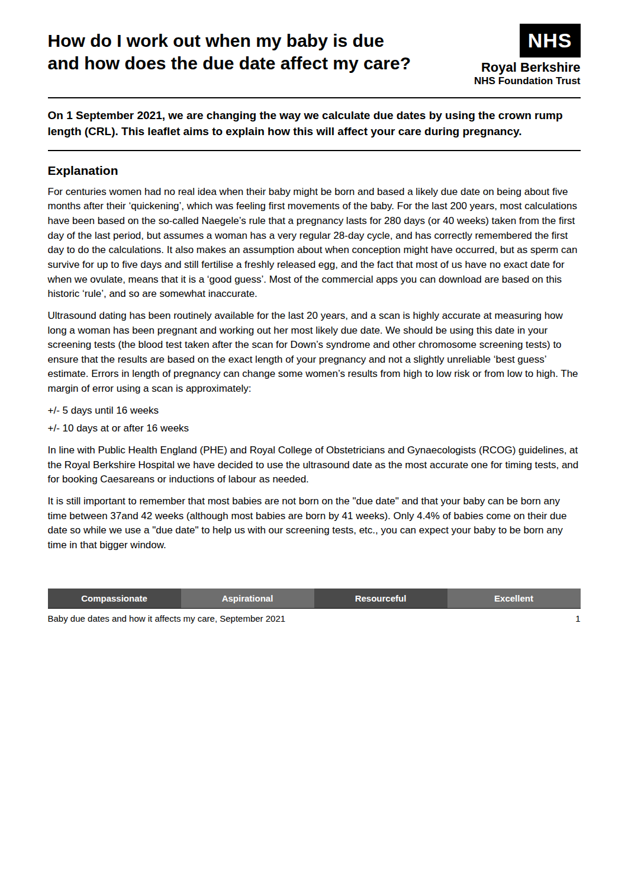How do I work out when my baby is due and how does the due date affect my care?
NHS
Royal Berkshire
NHS Foundation Trust
On 1 September 2021, we are changing the way we calculate due dates by using the crown rump length (CRL). This leaflet aims to explain how this will affect your care during pregnancy.
Explanation
For centuries women had no real idea when their baby might be born and based a likely due date on being about five months after their ‘quickening’, which was feeling first movements of the baby. For the last 200 years, most calculations have been based on the so-called Naegele’s rule that a pregnancy lasts for 280 days (or 40 weeks) taken from the first day of the last period, but assumes a woman has a very regular 28-day cycle, and has correctly remembered the first day to do the calculations. It also makes an assumption about when conception might have occurred, but as sperm can survive for up to five days and still fertilise a freshly released egg, and the fact that most of us have no exact date for when we ovulate, means that it is a ‘good guess’. Most of the commercial apps you can download are based on this historic ‘rule’, and so are somewhat inaccurate.
Ultrasound dating has been routinely available for the last 20 years, and a scan is highly accurate at measuring how long a woman has been pregnant and working out her most likely due date. We should be using this date in your screening tests (the blood test taken after the scan for Down’s syndrome and other chromosome screening tests) to ensure that the results are based on the exact length of your pregnancy and not a slightly unreliable ‘best guess’ estimate. Errors in length of pregnancy can change some women’s results from high to low risk or from low to high. The margin of error using a scan is approximately:
+/- 5 days until 16 weeks
+/- 10 days at or after 16 weeks
In line with Public Health England (PHE) and Royal College of Obstetricians and Gynaecologists (RCOG) guidelines, at the Royal Berkshire Hospital we have decided to use the ultrasound date as the most accurate one for timing tests, and for booking Caesareans or inductions of labour as needed.
It is still important to remember that most babies are not born on the "due date" and that your baby can be born any time between 37and 42 weeks (although most babies are born by 41 weeks). Only 4.4% of babies come on their due date so while we use a "due date" to help us with our screening tests, etc., you can expect your baby to be born any time in that bigger window.
Compassionate
Aspirational
Resourceful
Excellent
Baby due dates and how it affects my care, September 2021 1